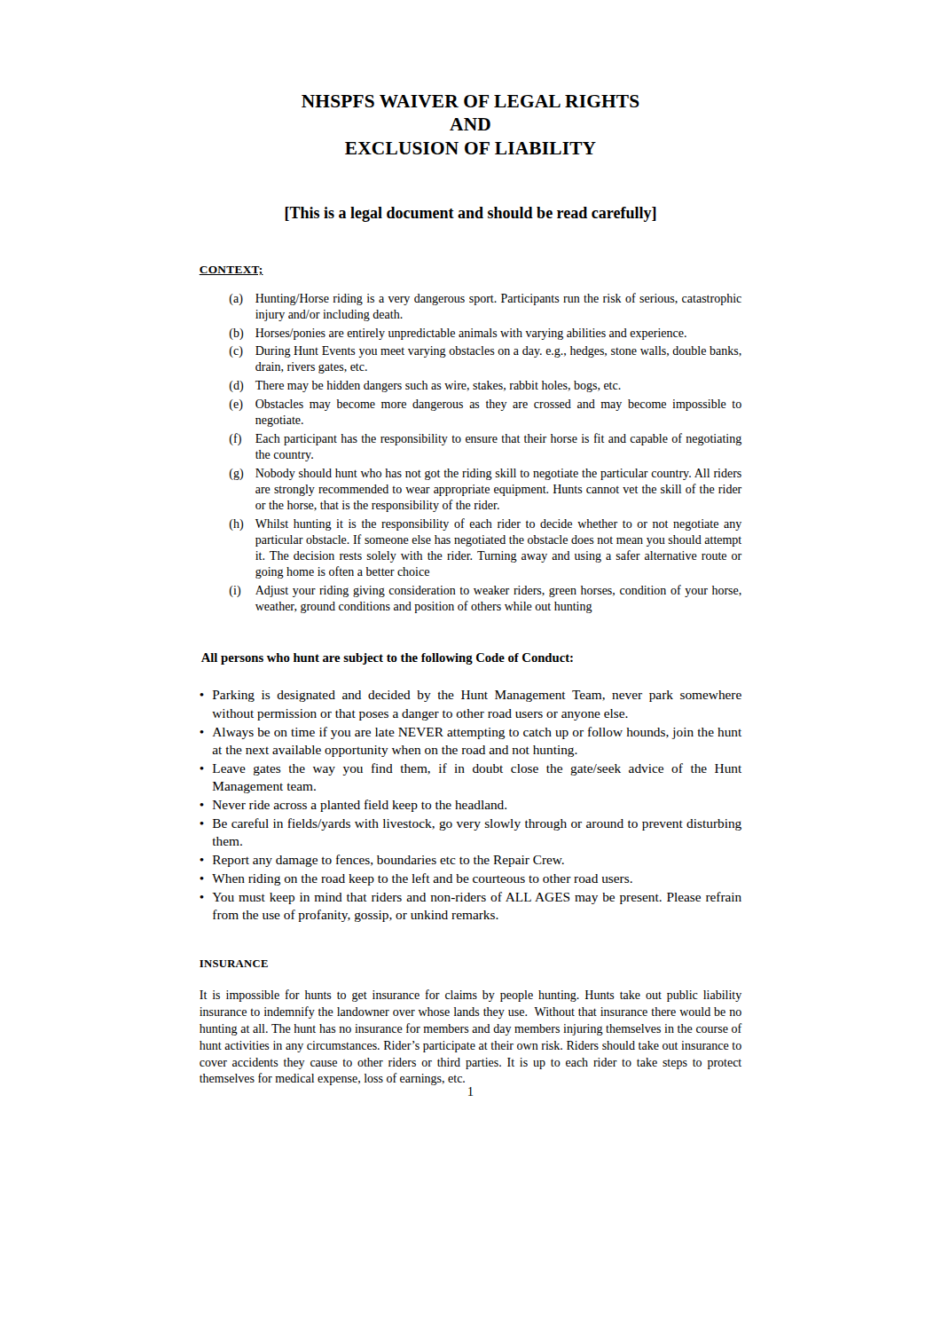NHSPFS WAIVER OF LEGAL RIGHTS
AND
EXCLUSION OF LIABILITY
[This is a legal document and should be read carefully]
CONTEXT;
(a) Hunting/Horse riding is a very dangerous sport. Participants run the risk of serious, catastrophic injury and/or including death.
(b) Horses/ponies are entirely unpredictable animals with varying abilities and experience.
(c) During Hunt Events you meet varying obstacles on a day. e.g., hedges, stone walls, double banks, drain, rivers gates, etc.
(d) There may be hidden dangers such as wire, stakes, rabbit holes, bogs, etc.
(e) Obstacles may become more dangerous as they are crossed and may become impossible to negotiate.
(f) Each participant has the responsibility to ensure that their horse is fit and capable of negotiating the country.
(g) Nobody should hunt who has not got the riding skill to negotiate the particular country. All riders are strongly recommended to wear appropriate equipment. Hunts cannot vet the skill of the rider or the horse, that is the responsibility of the rider.
(h) Whilst hunting it is the responsibility of each rider to decide whether to or not negotiate any particular obstacle. If someone else has negotiated the obstacle does not mean you should attempt it. The decision rests solely with the rider. Turning away and using a safer alternative route or going home is often a better choice
(i) Adjust your riding giving consideration to weaker riders, green horses, condition of your horse, weather, ground conditions and position of others while out hunting
All persons who hunt are subject to the following Code of Conduct:
Parking is designated and decided by the Hunt Management Team, never park somewhere without permission or that poses a danger to other road users or anyone else.
Always be on time if you are late NEVER attempting to catch up or follow hounds, join the hunt at the next available opportunity when on the road and not hunting.
Leave gates the way you find them, if in doubt close the gate/seek advice of the Hunt Management team.
Never ride across a planted field keep to the headland.
Be careful in fields/yards with livestock, go very slowly through or around to prevent disturbing them.
Report any damage to fences, boundaries etc to the Repair Crew.
When riding on the road keep to the left and be courteous to other road users.
You must keep in mind that riders and non-riders of ALL AGES may be present. Please refrain from the use of profanity, gossip, or unkind remarks.
INSURANCE
It is impossible for hunts to get insurance for claims by people hunting. Hunts take out public liability insurance to indemnify the landowner over whose lands they use. Without that insurance there would be no hunting at all. The hunt has no insurance for members and day members injuring themselves in the course of hunt activities in any circumstances. Rider’s participate at their own risk. Riders should take out insurance to cover accidents they cause to other riders or third parties. It is up to each rider to take steps to protect themselves for medical expense, loss of earnings, etc.
1